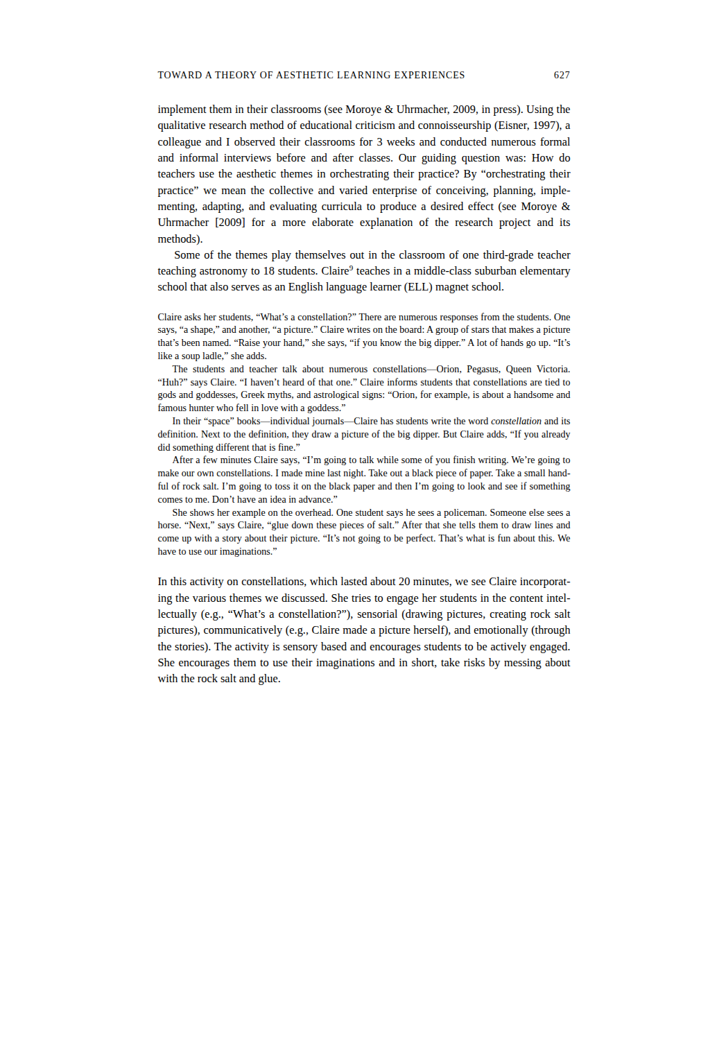Toward a Theory of Aesthetic Learning Experiences 627
implement them in their classrooms (see Moroye & Uhrmacher, 2009, in press). Using the qualitative research method of educational criticism and connoisseurship (Eisner, 1997), a colleague and I observed their classrooms for 3 weeks and conducted numerous formal and informal interviews before and after classes. Our guiding question was: How do teachers use the aesthetic themes in orchestrating their practice? By “orchestrating their practice” we mean the collective and varied enterprise of conceiving, planning, implementing, adapting, and evaluating curricula to produce a desired effect (see Moroye & Uhrmacher [2009] for a more elaborate explanation of the research project and its methods).
Some of the themes play themselves out in the classroom of one third-grade teacher teaching astronomy to 18 students. Claire9 teaches in a middle-class suburban elementary school that also serves as an English language learner (ELL) magnet school.
Claire asks her students, “What’s a constellation?” There are numerous responses from the students. One says, “a shape,” and another, “a picture.” Claire writes on the board: A group of stars that makes a picture that’s been named. “Raise your hand,” she says, “if you know the big dipper.” A lot of hands go up. “It’s like a soup ladle,” she adds.
The students and teacher talk about numerous constellations—Orion, Pegasus, Queen Victoria. “Huh?” says Claire. “I haven’t heard of that one.” Claire informs students that constellations are tied to gods and goddesses, Greek myths, and astrological signs: “Orion, for example, is about a handsome and famous hunter who fell in love with a goddess.”
In their “space” books—individual journals—Claire has students write the word constellation and its definition. Next to the definition, they draw a picture of the big dipper. But Claire adds, “If you already did something different that is fine.”
After a few minutes Claire says, “I’m going to talk while some of you finish writing. We’re going to make our own constellations. I made mine last night. Take out a black piece of paper. Take a small handful of rock salt. I’m going to toss it on the black paper and then I’m going to look and see if something comes to me. Don’t have an idea in advance.”
She shows her example on the overhead. One student says he sees a policeman. Someone else sees a horse. “Next,” says Claire, “glue down these pieces of salt.” After that she tells them to draw lines and come up with a story about their picture. “It’s not going to be perfect. That’s what is fun about this. We have to use our imaginations.”
In this activity on constellations, which lasted about 20 minutes, we see Claire incorporating the various themes we discussed. She tries to engage her students in the content intellectually (e.g., “What’s a constellation?”), sensorial (drawing pictures, creating rock salt pictures), communicatively (e.g., Claire made a picture herself), and emotionally (through the stories). The activity is sensory based and encourages students to be actively engaged. She encourages them to use their imaginations and in short, take risks by messing about with the rock salt and glue.